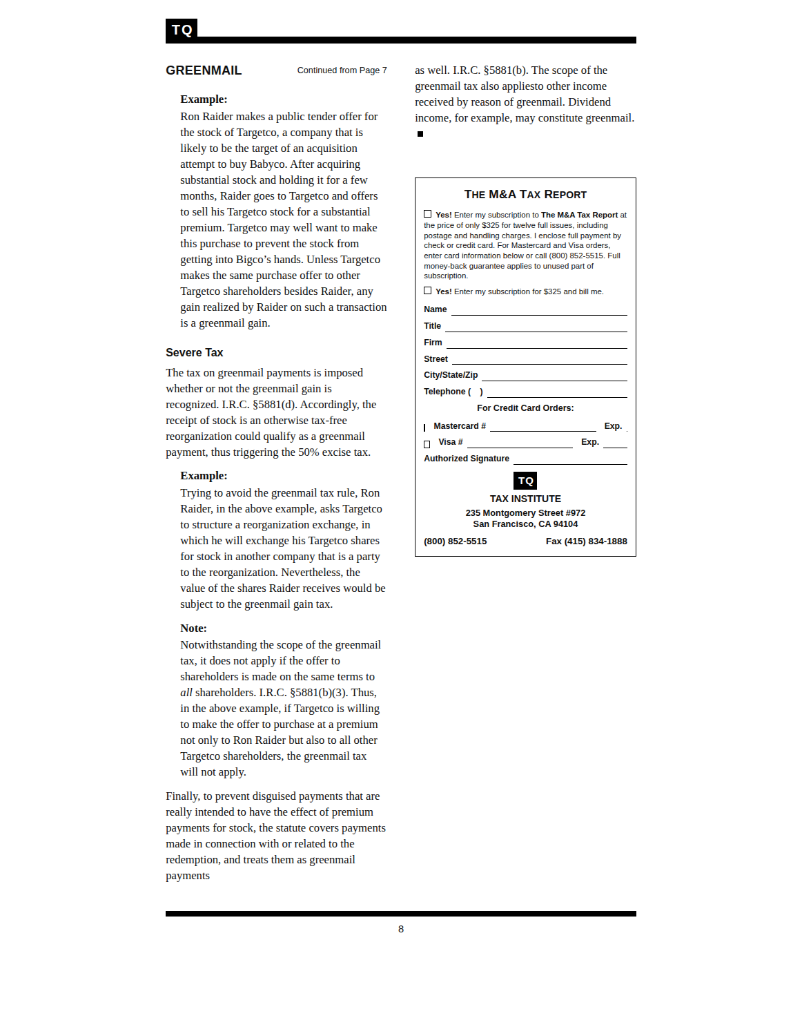T Q
GREENMAIL
Continued from Page 7
Example:
Ron Raider makes a public tender offer for the stock of Targetco, a company that is likely to be the target of an acquisition attempt to buy Babyco. After acquiring substantial stock and holding it for a few months, Raider goes to Targetco and offers to sell his Targetco stock for a substantial premium. Targetco may well want to make this purchase to prevent the stock from getting into Bigco’s hands. Unless Targetco makes the same purchase offer to other Targetco shareholders besides Raider, any gain realized by Raider on such a transaction is a greenmail gain.
Severe Tax
The tax on greenmail payments is imposed whether or not the greenmail gain is recognized. I.R.C. §5881(d). Accordingly, the receipt of stock is an otherwise tax-free reorganization could qualify as a greenmail payment, thus triggering the 50% excise tax.
Example:
Trying to avoid the greenmail tax rule, Ron Raider, in the above example, asks Targetco to structure a reorganization exchange, in which he will exchange his Targetco shares for stock in another company that is a party to the reorganization. Nevertheless, the value of the shares Raider receives would be subject to the greenmail gain tax.
Note:
Notwithstanding the scope of the greenmail tax, it does not apply if the offer to shareholders is made on the same terms to all shareholders. I.R.C. §5881(b)(3). Thus, in the above example, if Targetco is willing to make the offer to purchase at a premium not only to Ron Raider but also to all other Targetco shareholders, the greenmail tax will not apply.
Finally, to prevent disguised payments that are really intended to have the effect of premium payments for stock, the statute covers payments made in connection with or related to the redemption, and treats them as greenmail payments
as well. I.R.C. §5881(b). The scope of the greenmail tax also appliesto other income received by reason of greenmail. Dividend income, for example, may constitute greenmail.
THE M&A TAX REPORT
Yes! Enter my subscription to The M&A Tax Report at the price of only $325 for twelve full issues, including postage and handling charges. I enclose full payment by check or credit card. For Mastercard and Visa orders, enter card information below or call (800) 852-5515. Full money-back guarantee applies to unused part of subscription.
Yes! Enter my subscription for $325 and bill me.
Name
Title
Firm
Street
City/State/Zip
Telephone ( )
For Credit Card Orders:
Mastercard # Exp.
Visa # Exp.
Authorized Signature
T Q
TAX INSTITUTE
235 Montgomery Street #972
San Francisco, CA 94104
(800) 852-5515 Fax (415) 834-1888
8